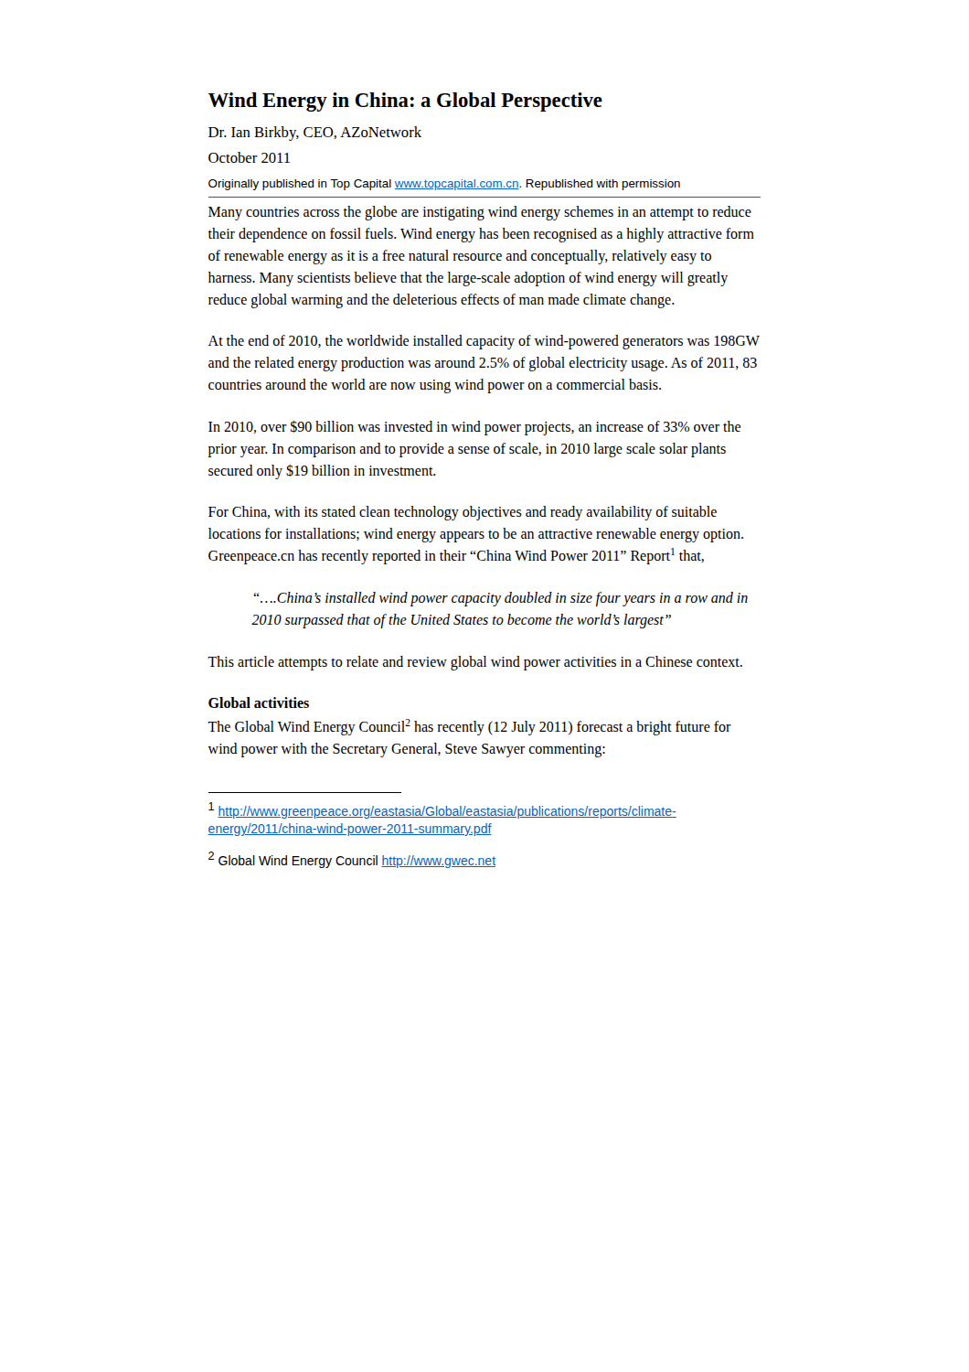Wind Energy in China: a Global Perspective
Dr. Ian Birkby, CEO, AZoNetwork
October 2011
Originally published in Top Capital www.topcapital.com.cn. Republished with permission
Many countries across the globe are instigating wind energy schemes in an attempt to reduce their dependence on fossil fuels. Wind energy has been recognised as a highly attractive form of renewable energy as it is a free natural resource and conceptually, relatively easy to harness. Many scientists believe that the large-scale adoption of wind energy will greatly reduce global warming and the deleterious effects of man made climate change.
At the end of 2010, the worldwide installed capacity of wind-powered generators was 198GW and the related energy production was around 2.5% of global electricity usage. As of 2011, 83 countries around the world are now using wind power on a commercial basis.
In 2010, over $90 billion was invested in wind power projects, an increase of 33% over the prior year. In comparison and to provide a sense of scale, in 2010 large scale solar plants secured only $19 billion in investment.
For China, with its stated clean technology objectives and ready availability of suitable locations for installations; wind energy appears to be an attractive renewable energy option. Greenpeace.cn has recently reported in their “China Wind Power 2011” Report1 that,
“….China’s installed wind power capacity doubled in size four years in a row and in 2010 surpassed that of the United States to become the world’s largest”
This article attempts to relate and review global wind power activities in a Chinese context.
Global activities
The Global Wind Energy Council2 has recently (12 July 2011) forecast a bright future for wind power with the Secretary General, Steve Sawyer commenting:
1 http://www.greenpeace.org/eastasia/Global/eastasia/publications/reports/climate-energy/2011/china-wind-power-2011-summary.pdf
2 Global Wind Energy Council http://www.gwec.net